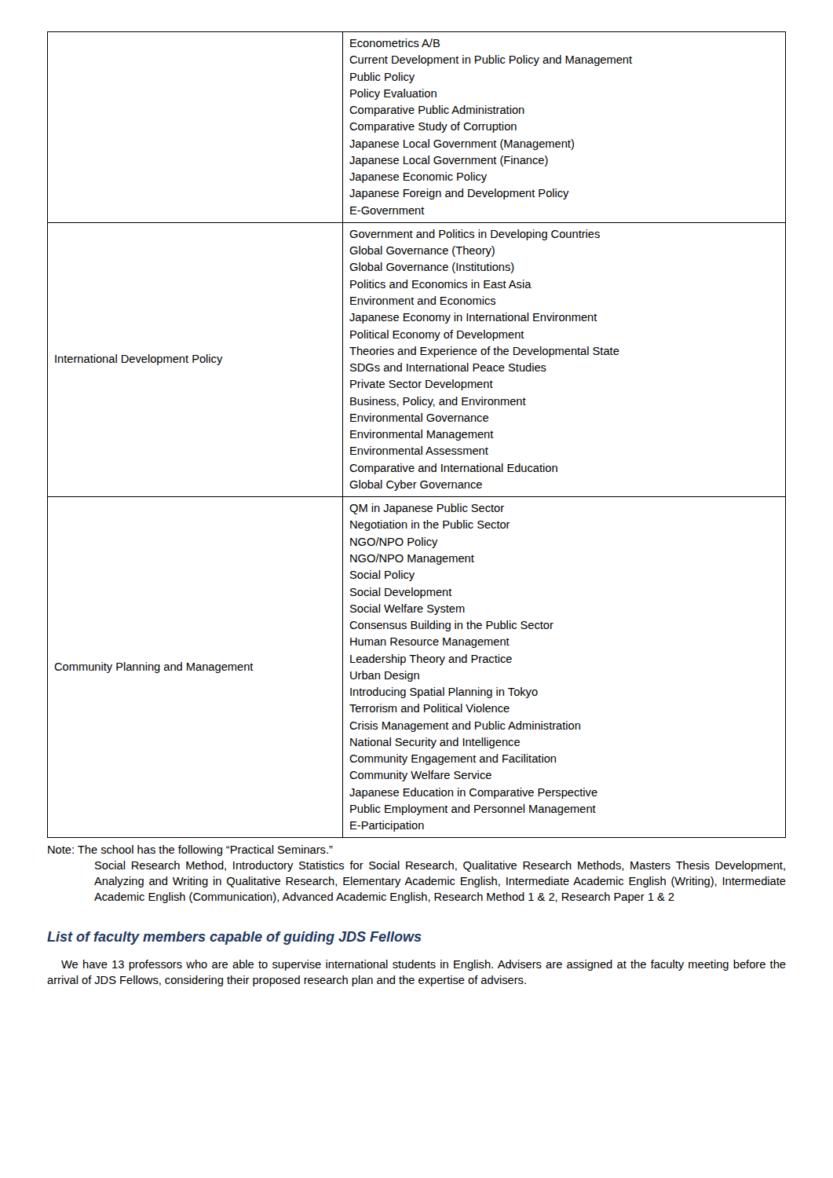| | Econometrics A/B Current Development in Public Policy and Management Public Policy Policy Evaluation Comparative Public Administration Comparative Study of Corruption Japanese Local Government (Management) Japanese Local Government (Finance) Japanese Economic Policy Japanese Foreign and Development Policy E-Government |
| International Development Policy | Government and Politics in Developing Countries Global Governance (Theory) Global Governance (Institutions) Politics and Economics in East Asia Environment and Economics Japanese Economy in International Environment Political Economy of Development Theories and Experience of the Developmental State SDGs and International Peace Studies Private Sector Development Business, Policy, and Environment Environmental Governance Environmental Management Environmental Assessment Comparative and International Education Global Cyber Governance |
| Community Planning and Management | QM in Japanese Public Sector Negotiation in the Public Sector NGO/NPO Policy NGO/NPO Management Social Policy Social Development Social Welfare System Consensus Building in the Public Sector Human Resource Management Leadership Theory and Practice Urban Design Introducing Spatial Planning in Tokyo Terrorism and Political Violence Crisis Management and Public Administration National Security and Intelligence Community Engagement and Facilitation Community Welfare Service Japanese Education in Comparative Perspective Public Employment and Personnel Management E-Participation |
Note: The school has the following “Practical Seminars.”
Social Research Method, Introductory Statistics for Social Research, Qualitative Research Methods, Masters Thesis Development, Analyzing and Writing in Qualitative Research, Elementary Academic English, Intermediate Academic English (Writing), Intermediate Academic English (Communication), Advanced Academic English, Research Method 1 & 2, Research Paper 1 & 2
List of faculty members capable of guiding JDS Fellows
We have 13 professors who are able to supervise international students in English. Advisers are assigned at the faculty meeting before the arrival of JDS Fellows, considering their proposed research plan and the expertise of advisers.